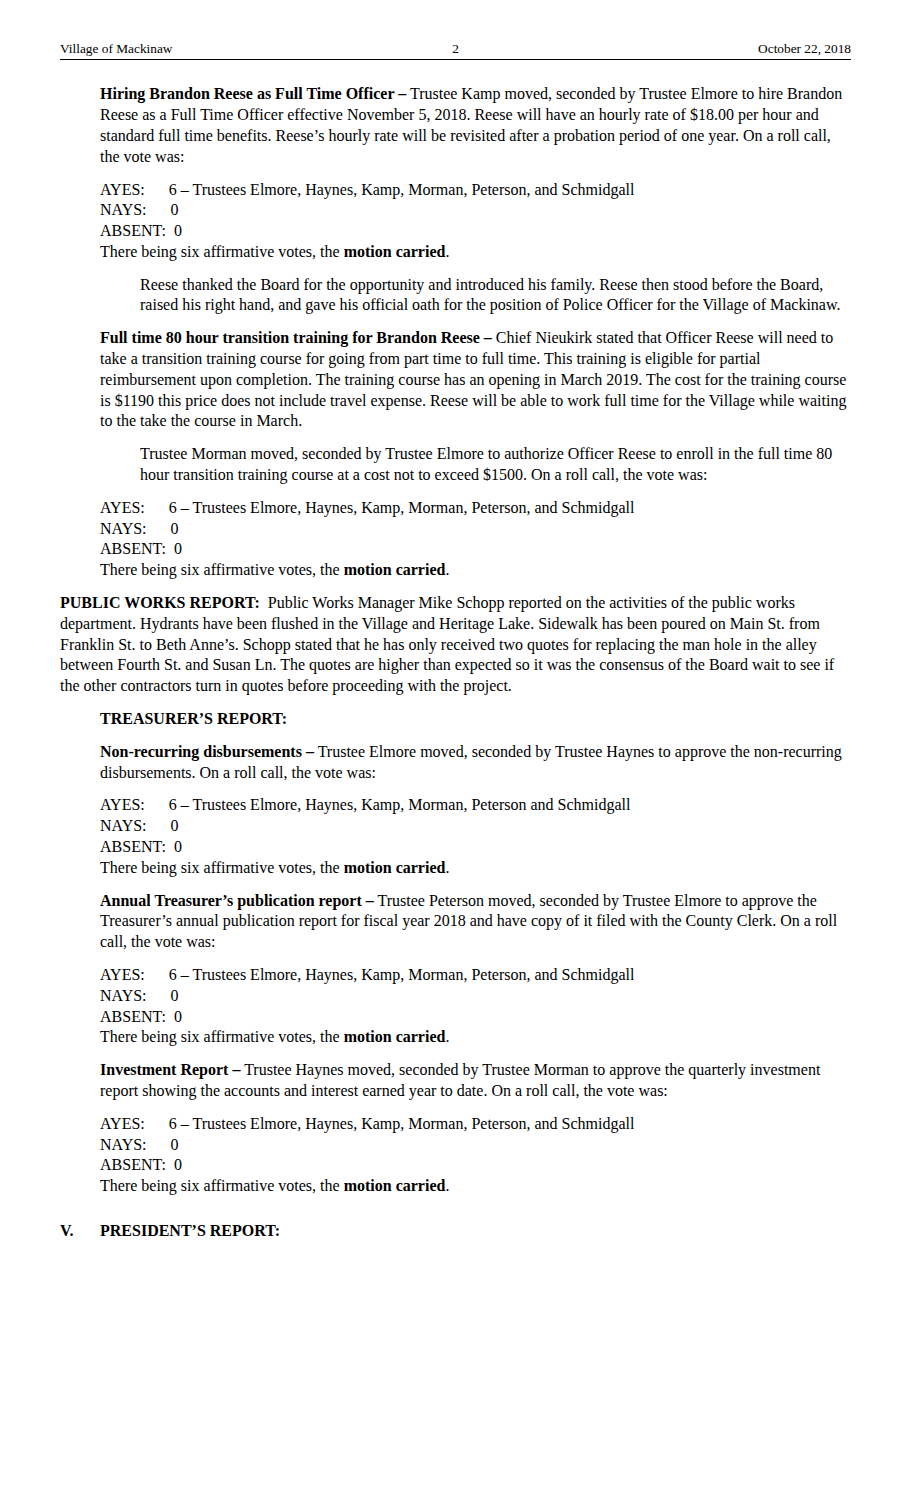Village of Mackinaw
2
October 22, 2018
Hiring Brandon Reese as Full Time Officer – Trustee Kamp moved, seconded by Trustee Elmore to hire Brandon Reese as a Full Time Officer effective November 5, 2018. Reese will have an hourly rate of $18.00 per hour and standard full time benefits. Reese’s hourly rate will be revisited after a probation period of one year. On a roll call, the vote was:
AYES: 6 – Trustees Elmore, Haynes, Kamp, Morman, Peterson, and Schmidgall
NAYS: 0
ABSENT: 0
There being six affirmative votes, the motion carried.
Reese thanked the Board for the opportunity and introduced his family. Reese then stood before the Board, raised his right hand, and gave his official oath for the position of Police Officer for the Village of Mackinaw.
Full time 80 hour transition training for Brandon Reese – Chief Nieukirk stated that Officer Reese will need to take a transition training course for going from part time to full time. This training is eligible for partial reimbursement upon completion. The training course has an opening in March 2019. The cost for the training course is $1190 this price does not include travel expense. Reese will be able to work full time for the Village while waiting to the take the course in March.
Trustee Morman moved, seconded by Trustee Elmore to authorize Officer Reese to enroll in the full time 80 hour transition training course at a cost not to exceed $1500. On a roll call, the vote was:
AYES: 6 – Trustees Elmore, Haynes, Kamp, Morman, Peterson, and Schmidgall
NAYS: 0
ABSENT: 0
There being six affirmative votes, the motion carried.
PUBLIC WORKS REPORT: Public Works Manager Mike Schopp reported on the activities of the public works department. Hydrants have been flushed in the Village and Heritage Lake. Sidewalk has been poured on Main St. from Franklin St. to Beth Anne’s. Schopp stated that he has only received two quotes for replacing the man hole in the alley between Fourth St. and Susan Ln. The quotes are higher than expected so it was the consensus of the Board wait to see if the other contractors turn in quotes before proceeding with the project.
TREASURER’S REPORT:
Non-recurring disbursements – Trustee Elmore moved, seconded by Trustee Haynes to approve the non-recurring disbursements. On a roll call, the vote was:
AYES: 6 – Trustees Elmore, Haynes, Kamp, Morman, Peterson and Schmidgall
NAYS: 0
ABSENT: 0
There being six affirmative votes, the motion carried.
Annual Treasurer’s publication report – Trustee Peterson moved, seconded by Trustee Elmore to approve the Treasurer’s annual publication report for fiscal year 2018 and have copy of it filed with the County Clerk. On a roll call, the vote was:
AYES: 6 – Trustees Elmore, Haynes, Kamp, Morman, Peterson, and Schmidgall
NAYS: 0
ABSENT: 0
There being six affirmative votes, the motion carried.
Investment Report – Trustee Haynes moved, seconded by Trustee Morman to approve the quarterly investment report showing the accounts and interest earned year to date. On a roll call, the vote was:
AYES: 6 – Trustees Elmore, Haynes, Kamp, Morman, Peterson, and Schmidgall
NAYS: 0
ABSENT: 0
There being six affirmative votes, the motion carried.
V. PRESIDENT’S REPORT: